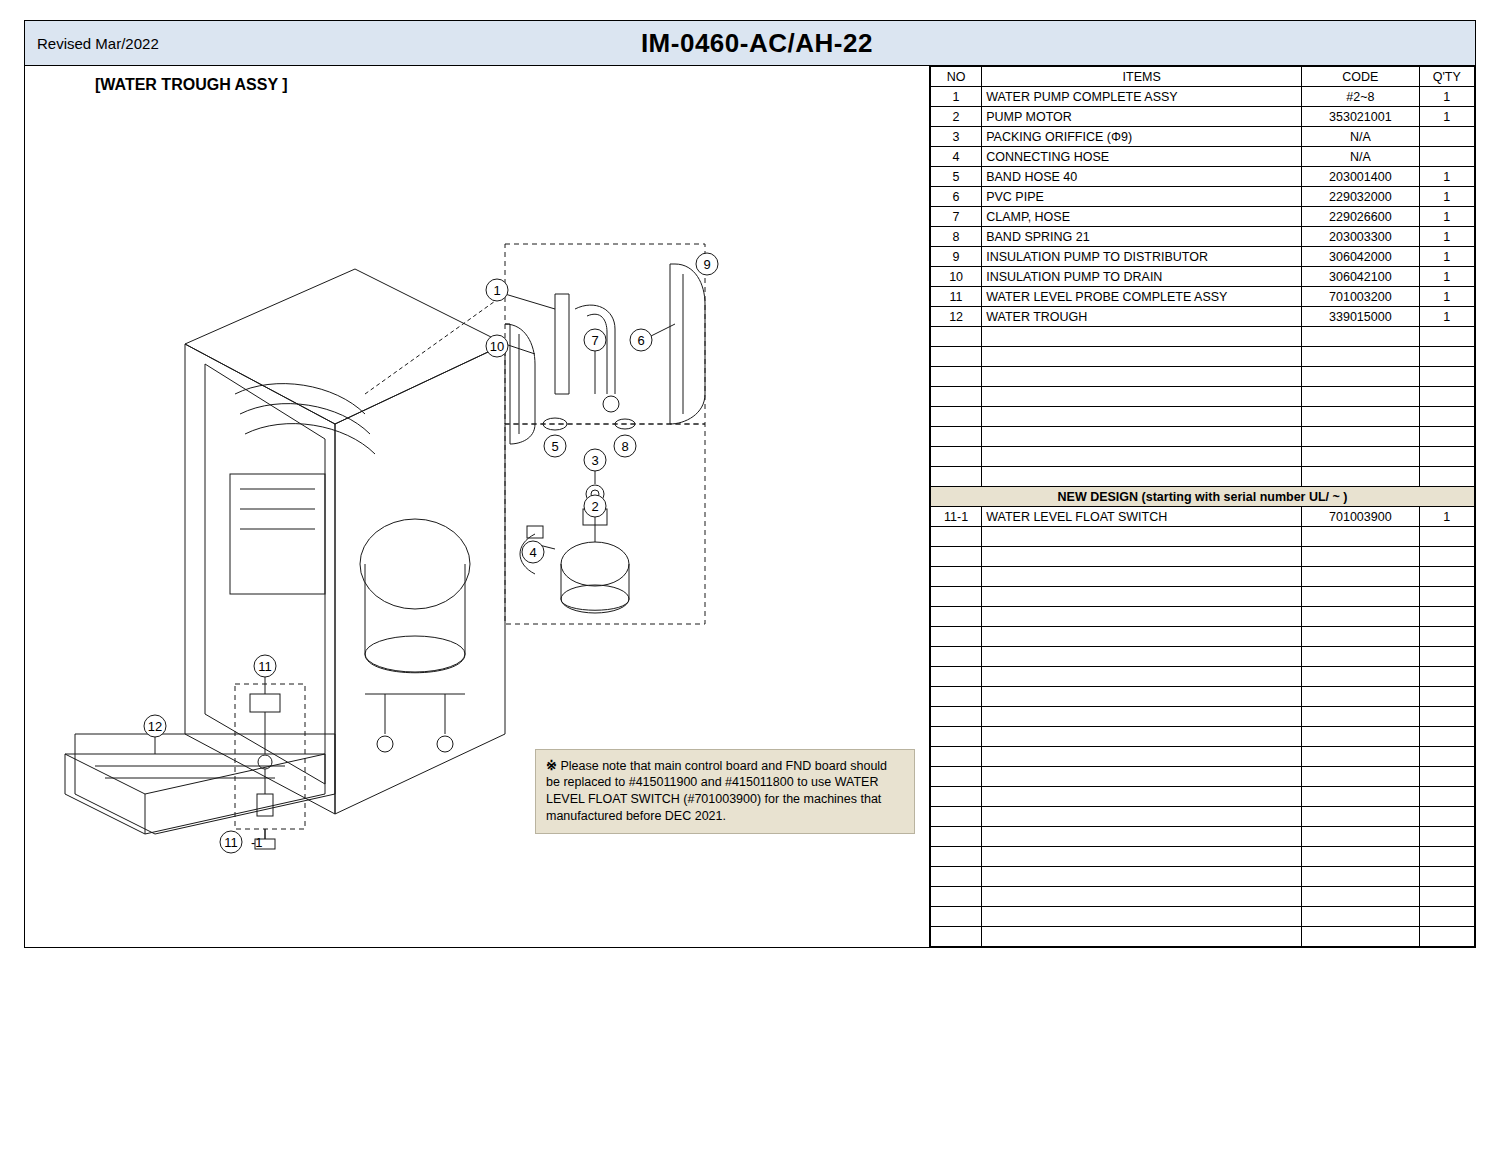Revised Mar/2022
IM-0460-AC/AH-22
[WATER TROUGH ASSY ]
Exploded-view line drawing of the ice machine water trough assembly, with callout balloons 1–12 and 11-1 1 10 7 6 5 8 3 4 2 9 11 12 11 -1
※ Please note that main control board and FND board should be replaced to #415011900 and #415011800 to use WATER LEVEL FLOAT SWITCH (#701003900) for the machines that manufactured before DEC 2021.
| NO | ITEMS | CODE | Q'TY |
| --- | --- | --- | --- |
| 1 | WATER PUMP COMPLETE ASSY | #2~8 | 1 |
| 2 | PUMP MOTOR | 353021001 | 1 |
| 3 | PACKING ORIFFICE (Φ9) | N/A | |
| 4 | CONNECTING HOSE | N/A | |
| 5 | BAND HOSE 40 | 203001400 | 1 |
| 6 | PVC PIPE | 229032000 | 1 |
| 7 | CLAMP, HOSE | 229026600 | 1 |
| 8 | BAND SPRING 21 | 203003300 | 1 |
| 9 | INSULATION PUMP TO DISTRIBUTOR | 306042000 | 1 |
| 10 | INSULATION PUMP TO DRAIN | 306042100 | 1 |
| 11 | WATER LEVEL PROBE COMPLETE ASSY | 701003200 | 1 |
| 12 | WATER TROUGH | 339015000 | 1 |
| NEW DESIGN (starting with serial number UL/ ~ ) |
| 11-1 | WATER LEVEL FLOAT SWITCH | 701003900 | 1 |